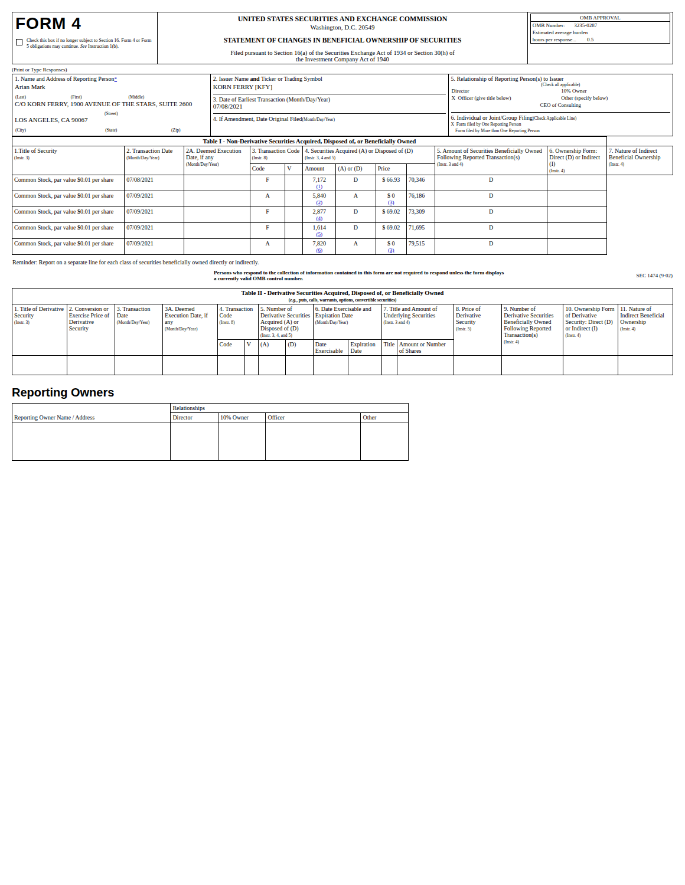| / FORM 4 / / / / Check this box if no longer subject to Section 16. Form 4 or Form 5 obligations may continue. See Instruction 1(b). / / | UNITED STATES SECURITIES AND EXCHANGE COMMISSION Washington, D.C. 20549 STATEMENT OF CHANGES IN BENEFICIAL OWNERSHIP OF SECURITIES Filed pursuant to Section 16(a) of the Securities Exchange Act of 1934 or Section 30(h) of the Investment Company Act of 1940 | / OMB APPROVAL / / OMB Number: 3235-0287 / / Estimated average burden / / hours per response... 0.5 / |
(Print or Type Responses)
| 1. Name and Address of Reporting Person * Arian Mark / (Last) / (First) / (Middle) / C/O KORN FERRY, 1900 AVENUE OF THE STARS, SUITE 2600 (Street) LOS ANGELES, CA 90067 / (City) / (State) / (Zip) / | 2. Issuer Name and Ticker or Trading Symbol KORN FERRY [KFY] 3. Date of Earliest Transaction (Month/Day/Year) 07/08/2021 4. If Amendment, Date Original Filed (Month/Day/Year) | 5. Relationship of Reporting Person(s) to Issuer (Check all applicable) / Director / 10% Owner / / X Officer (give title below) / Other (specify below) / / CEO of Consulting / 6. Individual or Joint/Group Filing (Check Applicable Line) X Form filed by One Reporting Person Form filed by More than One Reporting Person |
| Table I - Non-Derivative Securities Acquired, Disposed of, or Beneficially Owned |
| 1.Title of Security (Instr. 3) | 2. Transaction Date (Month/Day/Year) | 2A. Deemed Execution Date, if any (Month/Day/Year) | 3. Transaction Code (Instr. 8) | 4. Securities Acquired (A) or Disposed of (D) (Instr. 3, 4 and 5) | 5. Amount of Securities Beneficially Owned Following Reported Transaction(s) (Instr. 3 and 4) | 6. Ownership Form: Direct (D) or Indirect (I) (Instr. 4) | 7. Nature of Indirect Beneficial Ownership (Instr. 4) |
| Code | V | Amount | (A) or (D) | Price | |
| Common Stock, par value $0.01 per share | 07/08/2021 | | F | | 7,172 (1) | D | $ 66.93 | 70,346 | D | |
| Common Stock, par value $0.01 per share | 07/09/2021 | | A | | 5,840 (2) | A | $ 0 (3) | 76,186 | D | |
| Common Stock, par value $0.01 per share | 07/09/2021 | | F | | 2,877 (4) | D | $ 69.02 | 73,309 | D | |
| Common Stock, par value $0.01 per share | 07/09/2021 | | F | | 1,614 (5) | D | $ 69.02 | 71,695 | D | |
| Common Stock, par value $0.01 per share | 07/09/2021 | | A | | 7,820 (6) | A | $ 0 (3) | 79,515 | D | |
| Reminder: Report on a separate line for each class of securities beneficially owned directly or indirectly. | |
| | Persons who respond to the collection of information contained in this form are not required to respond unless the form displays a currently valid OMB control number. | SEC 1474 (9-02) |
| Table II - Derivative Securities Acquired, Disposed of, or Beneficially Owned ( e.g. , puts, calls, warrants, options, convertible securities) |
| 1. Title of Derivative Security (Instr. 3) | 2. Conversion or Exercise Price of Derivative Security | 3. Transaction Date (Month/Day/Year) | 3A. Deemed Execution Date, if any (Month/Day/Year) | 4. Transaction Code (Instr. 8) | 5. Number of Derivative Securities Acquired (A) or Disposed of (D) (Instr. 3, 4, and 5) | 6. Date Exercisable and Expiration Date (Month/Day/Year) | 7. Title and Amount of Underlying Securities (Instr. 3 and 4) | 8. Price of Derivative Security (Instr. 5) | 9. Number of Derivative Securities Beneficially Owned Following Reported Transaction(s) (Instr. 4) | 10. Ownership Form of Derivative Security: Direct (D) or Indirect (I) (Instr. 4) | 11. Nature of Indirect Beneficial Ownership (Instr. 4) |
| Code | V | (A) | (D) | Date Exercisable | Expiration Date | Title | Amount or Number of Shares |
Reporting Owners
| Reporting Owner Name / Address | Relationships |
| --- | --- |
| Director | 10% Owner | Officer | Other |